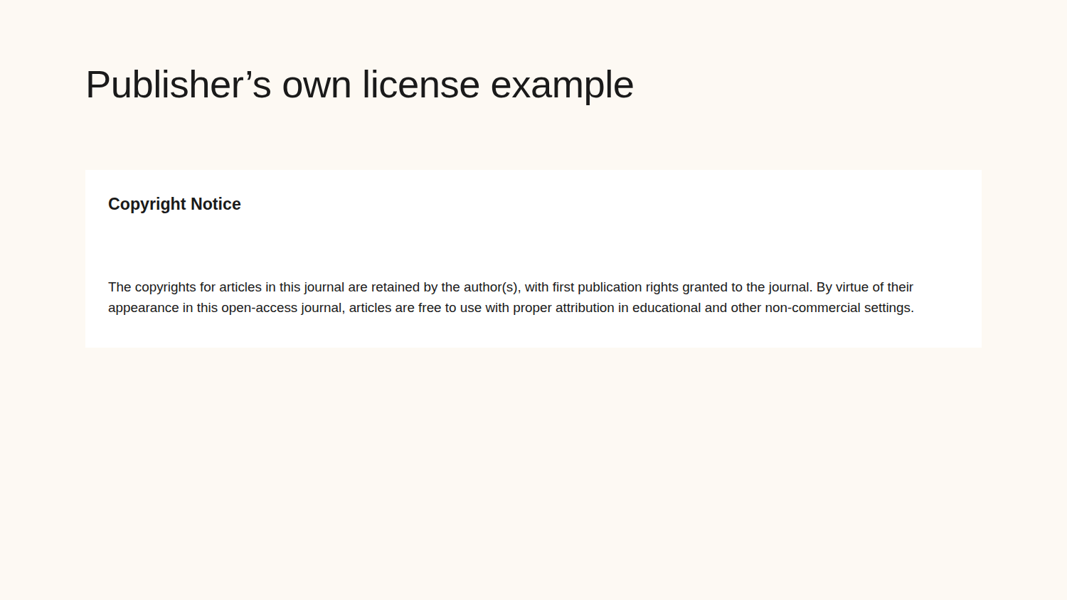Publisher’s own license example
Copyright Notice
The copyrights for articles in this journal are retained by the author(s), with first publication rights granted to the journal. By virtue of their appearance in this open-access journal, articles are free to use with proper attribution in educational and other non-commercial settings.